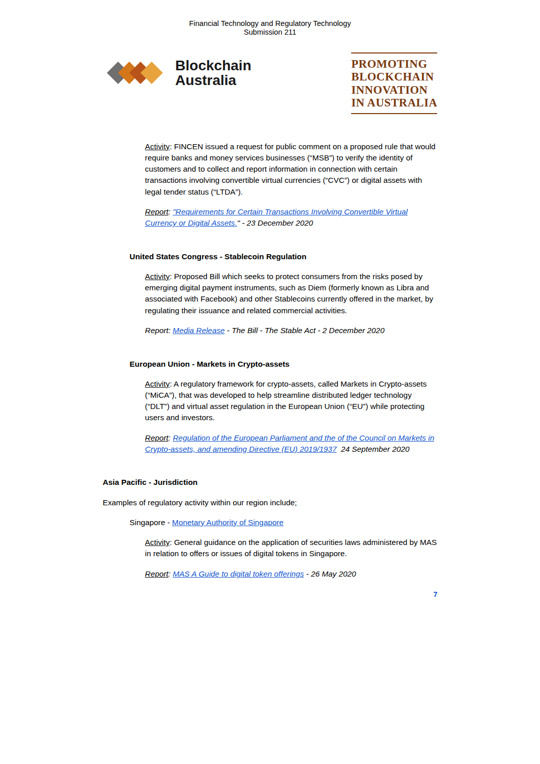Financial Technology and Regulatory Technology
Submission 211
Blockchain
Australia
PROMOTING
BLOCKCHAIN
INNOVATION
IN AUSTRALIA
Activity: FINCEN issued a request for public comment on a proposed rule that would require banks and money services businesses (“MSB”) to verify the identity of customers and to collect and report information in connection with certain transactions involving convertible virtual currencies (“CVC”) or digital assets with legal tender status (“LTDA”).
Report: "Requirements for Certain Transactions Involving Convertible Virtual Currency or Digital Assets." - 23 December 2020
United States Congress - Stablecoin Regulation
Activity: Proposed Bill which seeks to protect consumers from the risks posed by emerging digital payment instruments, such as Diem (formerly known as Libra and associated with Facebook) and other Stablecoins currently offered in the market, by regulating their issuance and related commercial activities.
Report: Media Release - The Bill - The Stable Act - 2 December 2020
European Union - Markets in Crypto-assets
Activity: A regulatory framework for crypto-assets, called Markets in Crypto-assets (“MiCA”), that was developed to help streamline distributed ledger technology (“DLT”) and virtual asset regulation in the European Union (“EU”) while protecting users and investors.
Report: Regulation of the European Parliament and the of the Council on Markets in Crypto-assets, and amending Directive (EU) 2019/1937 24 September 2020
Asia Pacific - Jurisdiction
Examples of regulatory activity within our region include;
Singapore - Monetary Authority of Singapore
Activity: General guidance on the application of securities laws administered by MAS in relation to offers or issues of digital tokens in Singapore.
Report: MAS A Guide to digital token offerings - 26 May 2020
7